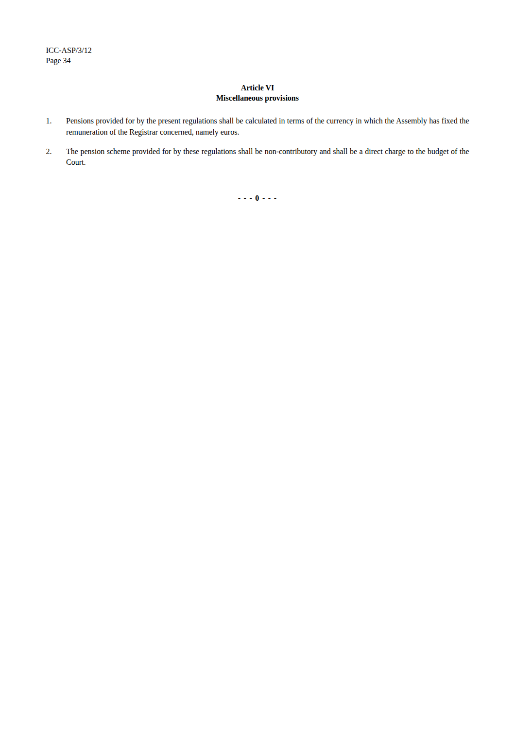ICC-ASP/3/12
Page 34
Article VIMiscellaneous provisions
1. Pensions provided for by the present regulations shall be calculated in terms of the currency in which the Assembly has fixed the remuneration of the Registrar concerned, namely euros.
2. The pension scheme provided for by these regulations shall be non-contributory and shall be a direct charge to the budget of the Court.
- - - 0 - - -